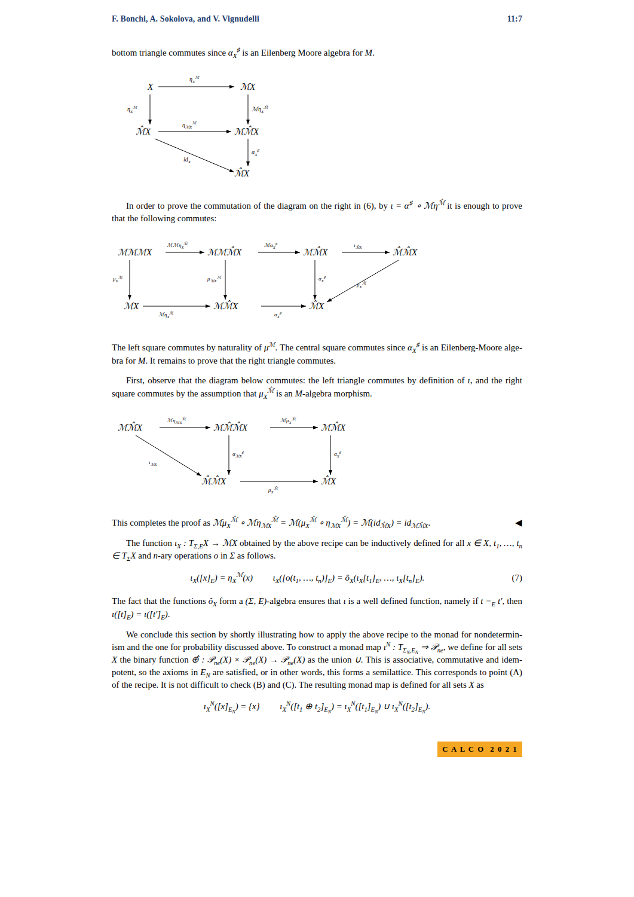F. Bonchi, A. Sokolova, and V. Vignudelli 11:7
bottom triangle commutes since αX♯ is an Eilenberg Moore algebra for M.
X ℳX ℳ̂X ℳℳ̂X ℳ̂X ηXℳ ηXℳ ℳηXℳ̂ ηℳXℳ idX αX♯
In order to prove the commutation of the diagram on the right in (6), by ι = α♯ ∘ ℳηℳ̂ it is enough to prove that the following commutes:
ℳℳℳX ℳℳℳ̂X ℳℳ̂X ℳ̂ℳ̂X ℳX ℳℳ̂X ℳ̂X ℳℳηXℳ̂ ℳαX♯ ιℳ̂X μXℳ μℳXℳ αX♯ ℳηXℳ̂ αX♯ μXℳ̂
The left square commutes by naturality of μℳ. The central square commutes since αX♯ is an Eilenberg-Moore algebra for M. It remains to prove that the right triangle commutes.
First, observe that the diagram below commutes: the left triangle commutes by definition of ι, and the right square commutes by the assumption that μXℳ̂ is an M-algebra morphism.
ℳℳ̂X ℳℳ̂ℳ̂X ℳℳ̂X ℳ̂ℳ̂X ℳ̂X ℳηℳXℳ̂ ℳμXℳ̂ ιℳX αℳX♯ αX♯ μXℳ̂
This completes the proof as ℳμXℳ̂ ∘ ℳηℳXℳ̂ = ℳ(μXℳ̂ ∘ ηℳXℳ̂) = ℳ(idℳ̂X) = idℳℳ̂X. ◀
The function ιX : TΣ,EX → ℳX obtained by the above recipe can be inductively defined for all x ∈ X, t1, …, tn ∈ TΣX and n-ary operations o in Σ as follows.
ιX([x]E) = ηXℳ(x) ιX([o(t1, …, tn)]E) = ôX(ιX[t1]E, …, ιX[tn]E).
(7)
The fact that the functions ôX form a (Σ, E)-algebra ensures that ι is a well defined function, namely if t =E t′, then ι([t]E) = ι([t′]E).
We conclude this section by shortly illustrating how to apply the above recipe to the monad for nondeterminism and the one for probability discussed above. To construct a monad map ιN : TΣN,EN ⇒ 𝒫ne, we define for all sets X the binary function ⊕̂ : 𝒫ne(X) × 𝒫ne(X) → 𝒫ne(X) as the union ∪. This is associative, commutative and idempotent, so the axioms in EN are satisfied, or in other words, this forms a semilattice. This corresponds to point (A) of the recipe. It is not difficult to check (B) and (C). The resulting monad map is defined for all sets X as
ιXN([x]EN) = {x} ιXN([t1 ⊕ t2]EN) = ιXN([t1]EN) ∪ ιXN([t2]EN).
C A L C O 2 0 2 1